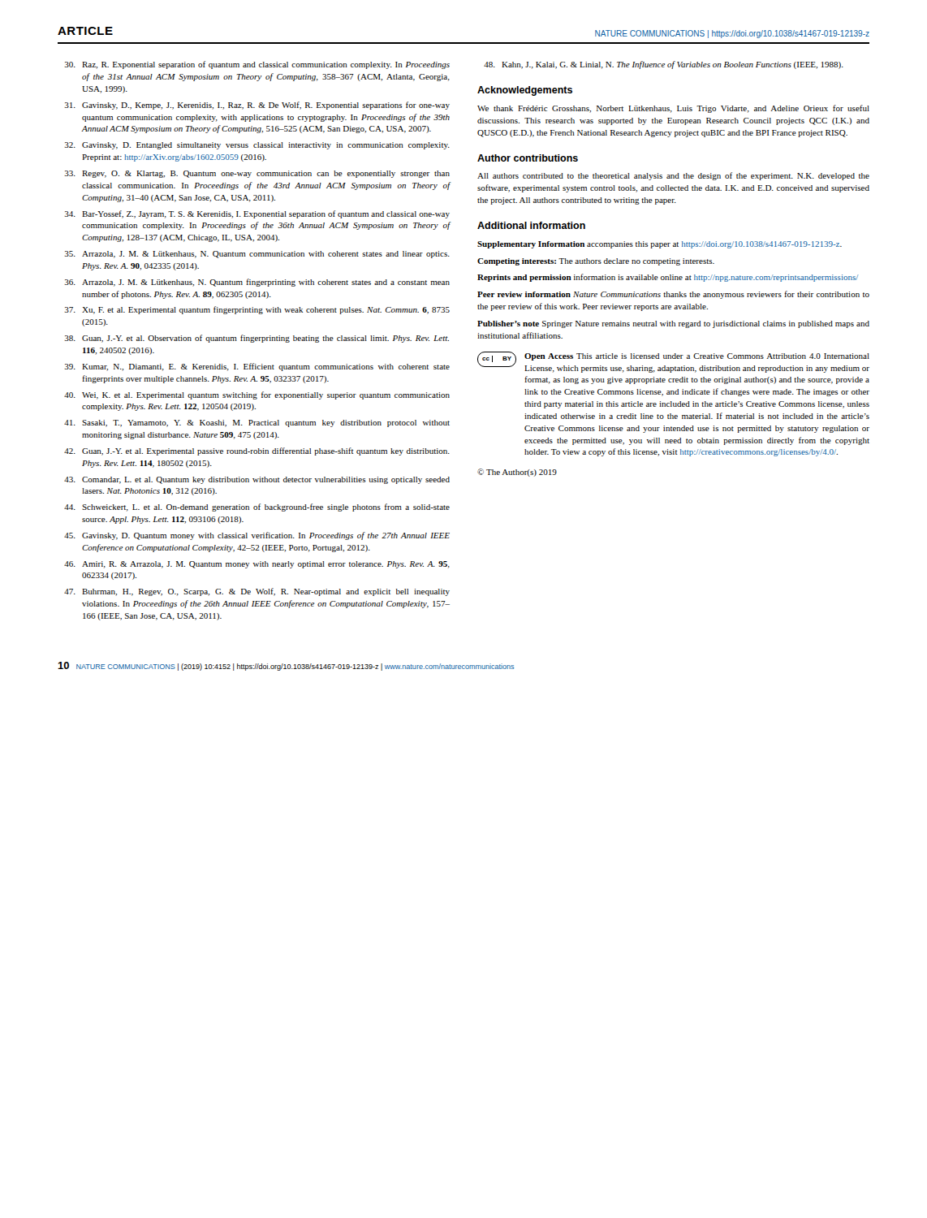ARTICLE
NATURE COMMUNICATIONS | https://doi.org/10.1038/s41467-019-12139-z
30. Raz, R. Exponential separation of quantum and classical communication complexity. In Proceedings of the 31st Annual ACM Symposium on Theory of Computing, 358–367 (ACM, Atlanta, Georgia, USA, 1999).
31. Gavinsky, D., Kempe, J., Kerenidis, I., Raz, R. & De Wolf, R. Exponential separations for one-way quantum communication complexity, with applications to cryptography. In Proceedings of the 39th Annual ACM Symposium on Theory of Computing, 516–525 (ACM, San Diego, CA, USA, 2007).
32. Gavinsky, D. Entangled simultaneity versus classical interactivity in communication complexity. Preprint at: http://arXiv.org/abs/1602.05059 (2016).
33. Regev, O. & Klartag, B. Quantum one-way communication can be exponentially stronger than classical communication. In Proceedings of the 43rd Annual ACM Symposium on Theory of Computing, 31–40 (ACM, San Jose, CA, USA, 2011).
34. Bar-Yossef, Z., Jayram, T. S. & Kerenidis, I. Exponential separation of quantum and classical one-way communication complexity. In Proceedings of the 36th Annual ACM Symposium on Theory of Computing, 128–137 (ACM, Chicago, IL, USA, 2004).
35. Arrazola, J. M. & Lütkenhaus, N. Quantum communication with coherent states and linear optics. Phys. Rev. A. 90, 042335 (2014).
36. Arrazola, J. M. & Lütkenhaus, N. Quantum fingerprinting with coherent states and a constant mean number of photons. Phys. Rev. A. 89, 062305 (2014).
37. Xu, F. et al. Experimental quantum fingerprinting with weak coherent pulses. Nat. Commun. 6, 8735 (2015).
38. Guan, J.-Y. et al. Observation of quantum fingerprinting beating the classical limit. Phys. Rev. Lett. 116, 240502 (2016).
39. Kumar, N., Diamanti, E. & Kerenidis, I. Efficient quantum communications with coherent state fingerprints over multiple channels. Phys. Rev. A. 95, 032337 (2017).
40. Wei, K. et al. Experimental quantum switching for exponentially superior quantum communication complexity. Phys. Rev. Lett. 122, 120504 (2019).
41. Sasaki, T., Yamamoto, Y. & Koashi, M. Practical quantum key distribution protocol without monitoring signal disturbance. Nature 509, 475 (2014).
42. Guan, J.-Y. et al. Experimental passive round-robin differential phase-shift quantum key distribution. Phys. Rev. Lett. 114, 180502 (2015).
43. Comandar, L. et al. Quantum key distribution without detector vulnerabilities using optically seeded lasers. Nat. Photonics 10, 312 (2016).
44. Schweickert, L. et al. On-demand generation of background-free single photons from a solid-state source. Appl. Phys. Lett. 112, 093106 (2018).
45. Gavinsky, D. Quantum money with classical verification. In Proceedings of the 27th Annual IEEE Conference on Computational Complexity, 42–52 (IEEE, Porto, Portugal, 2012).
46. Amiri, R. & Arrazola, J. M. Quantum money with nearly optimal error tolerance. Phys. Rev. A. 95, 062334 (2017).
47. Buhrman, H., Regev, O., Scarpa, G. & De Wolf, R. Near-optimal and explicit bell inequality violations. In Proceedings of the 26th Annual IEEE Conference on Computational Complexity, 157–166 (IEEE, San Jose, CA, USA, 2011).
48. Kahn, J., Kalai, G. & Linial, N. The Influence of Variables on Boolean Functions (IEEE, 1988).
Acknowledgements
We thank Frédéric Grosshans, Norbert Lütkenhaus, Luis Trigo Vidarte, and Adeline Orieux for useful discussions. This research was supported by the European Research Council projects QCC (I.K.) and QUSCO (E.D.), the French National Research Agency project quBIC and the BPI France project RISQ.
Author contributions
All authors contributed to the theoretical analysis and the design of the experiment. N.K. developed the software, experimental system control tools, and collected the data. I.K. and E.D. conceived and supervised the project. All authors contributed to writing the paper.
Additional information
Supplementary Information accompanies this paper at https://doi.org/10.1038/s41467-019-12139-z.
Competing interests: The authors declare no competing interests.
Reprints and permission information is available online at http://npg.nature.com/reprintsandpermissions/
Peer review information Nature Communications thanks the anonymous reviewers for their contribution to the peer review of this work. Peer reviewer reports are available.
Publisher’s note Springer Nature remains neutral with regard to jurisdictional claims in published maps and institutional affiliations.
cc BY
Open Access This article is licensed under a Creative Commons Attribution 4.0 International License, which permits use, sharing, adaptation, distribution and reproduction in any medium or format, as long as you give appropriate credit to the original author(s) and the source, provide a link to the Creative Commons license, and indicate if changes were made. The images or other third party material in this article are included in the article’s Creative Commons license, unless indicated otherwise in a credit line to the material. If material is not included in the article’s Creative Commons license and your intended use is not permitted by statutory regulation or exceeds the permitted use, you will need to obtain permission directly from the copyright holder. To view a copy of this license, visit http://creativecommons.org/licenses/by/4.0/.
© The Author(s) 2019
10 NATURE COMMUNICATIONS | (2019) 10:4152 | https://doi.org/10.1038/s41467-019-12139-z | www.nature.com/naturecommunications